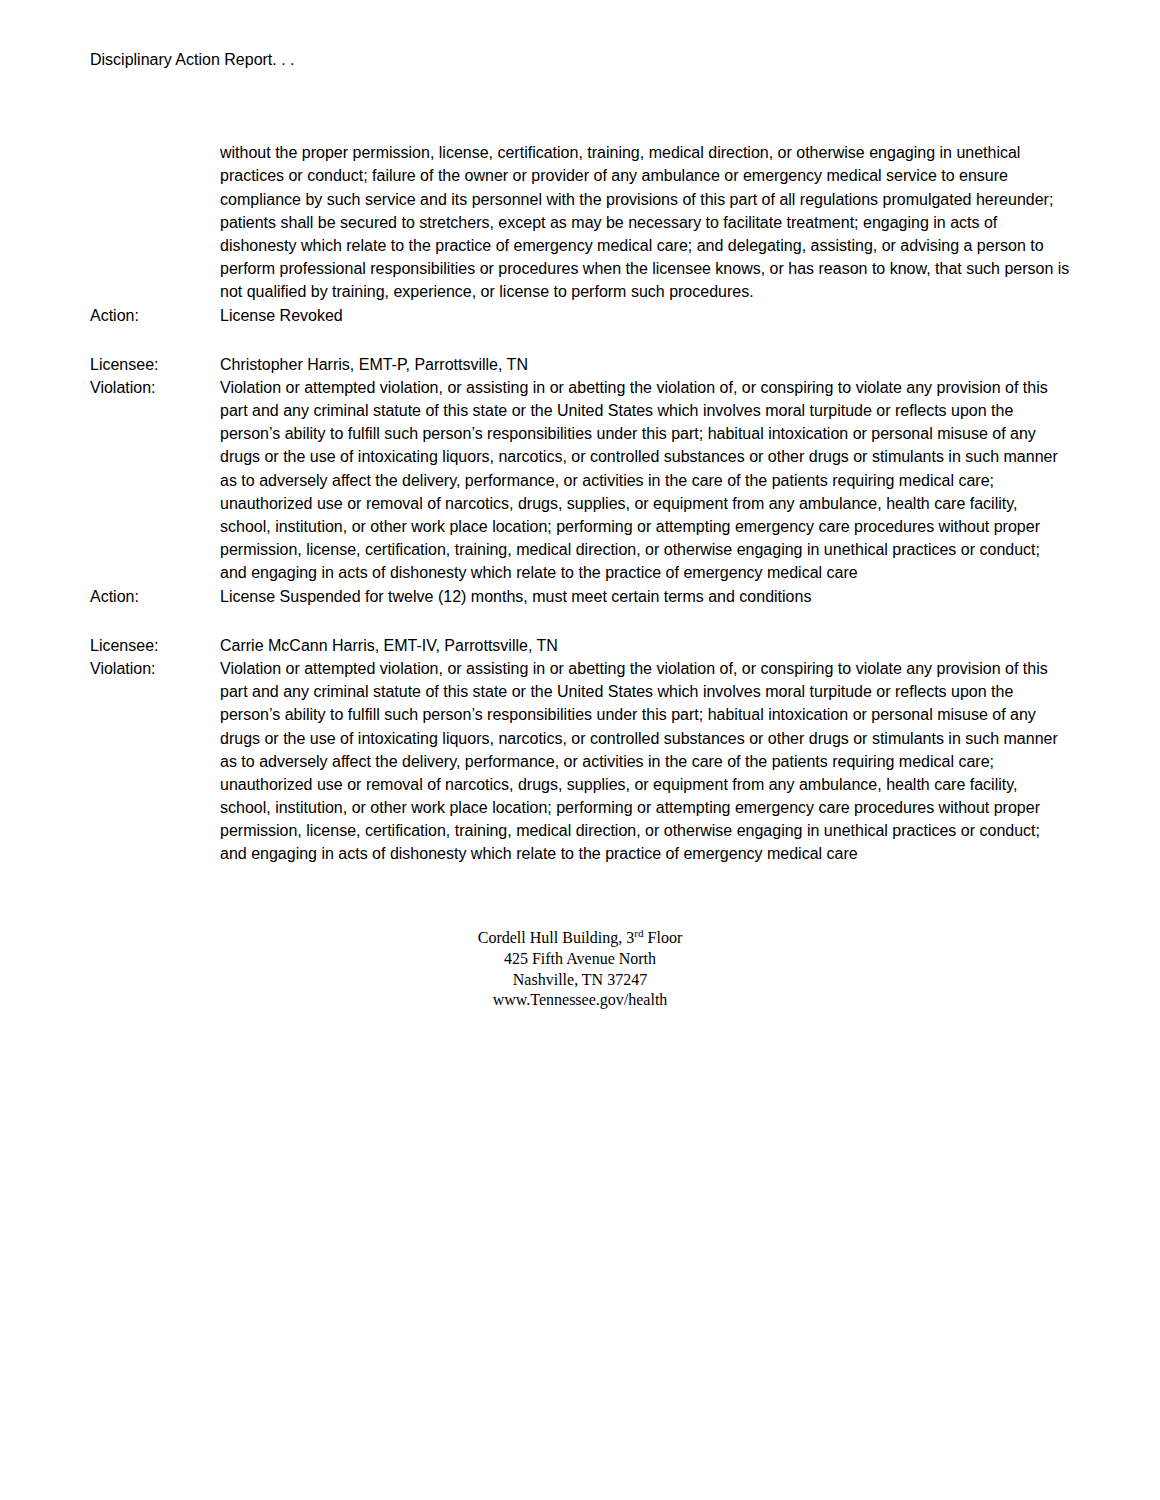Disciplinary Action Report. . .
without the proper permission, license, certification, training, medical direction, or otherwise engaging in unethical practices or conduct; failure of the owner or provider of any ambulance or emergency medical service to ensure compliance by such service and its personnel with the provisions of this part of all regulations promulgated hereunder; patients shall be secured to stretchers, except as may be necessary to facilitate treatment; engaging in acts of dishonesty which relate to the practice of emergency medical care; and delegating, assisting, or advising a person to perform professional responsibilities or procedures when the licensee knows, or has reason to know, that such person is not qualified by training, experience, or license to perform such procedures.
Action:
License Revoked
Licensee:
Christopher Harris, EMT-P, Parrottsville, TN
Violation:
Violation or attempted violation, or assisting in or abetting the violation of, or conspiring to violate any provision of this part and any criminal statute of this state or the United States which involves moral turpitude or reflects upon the person’s ability to fulfill such person’s responsibilities under this part; habitual intoxication or personal misuse of any drugs or the use of intoxicating liquors, narcotics, or controlled substances or other drugs or stimulants in such manner as to adversely affect the delivery, performance, or activities in the care of the patients requiring medical care; unauthorized use or removal of narcotics, drugs, supplies, or equipment from any ambulance, health care facility, school, institution, or other work place location; performing or attempting emergency care procedures without proper permission, license, certification, training, medical direction, or otherwise engaging in unethical practices or conduct; and engaging in acts of dishonesty which relate to the practice of emergency medical care
Action:
License Suspended for twelve (12) months, must meet certain terms and conditions
Licensee:
Carrie McCann Harris, EMT-IV, Parrottsville, TN
Violation:
Violation or attempted violation, or assisting in or abetting the violation of, or conspiring to violate any provision of this part and any criminal statute of this state or the United States which involves moral turpitude or reflects upon the person’s ability to fulfill such person’s responsibilities under this part; habitual intoxication or personal misuse of any drugs or the use of intoxicating liquors, narcotics, or controlled substances or other drugs or stimulants in such manner as to adversely affect the delivery, performance, or activities in the care of the patients requiring medical care; unauthorized use or removal of narcotics, drugs, supplies, or equipment from any ambulance, health care facility, school, institution, or other work place location; performing or attempting emergency care procedures without proper permission, license, certification, training, medical direction, or otherwise engaging in unethical practices or conduct; and engaging in acts of dishonesty which relate to the practice of emergency medical care
Cordell Hull Building, 3rd Floor
425 Fifth Avenue North
Nashville, TN 37247
www.Tennessee.gov/health